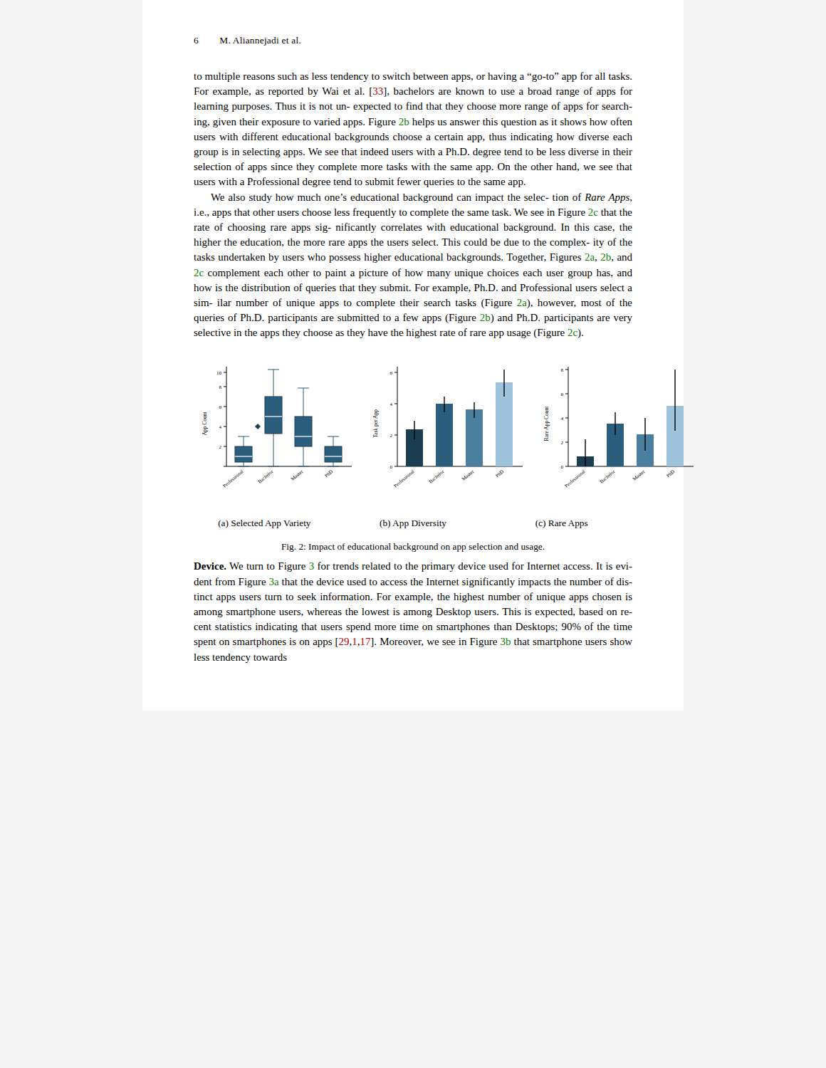6 M. Aliannejadi et al.
to multiple reasons such as less tendency to switch between apps, or having a “go-to” app for all tasks. For example, as reported by Wai et al. [33], bachelors are known to use a broad range of apps for learning purposes. Thus it is not un- expected to find that they choose more range of apps for searching, given their exposure to varied apps. Figure 2b helps us answer this question as it shows how often users with different educational backgrounds choose a certain app, thus indicating how diverse each group is in selecting apps. We see that indeed users with a Ph.D. degree tend to be less diverse in their selection of apps since they complete more tasks with the same app. On the other hand, we see that users with a Professional degree tend to submit fewer queries to the same app.
We also study how much one’s educational background can impact the selec- tion of Rare Apps, i.e., apps that other users choose less frequently to complete the same task. We see in Figure 2c that the rate of choosing rare apps sig- nificantly correlates with educational background. In this case, the higher the education, the more rare apps the users select. This could be due to the complex- ity of the tasks undertaken by users who possess higher educational backgrounds. Together, Figures 2a, 2b, and 2c complement each other to paint a picture of how many unique choices each user group has, and how is the distribution of queries that they submit. For example, Ph.D. and Professional users select a sim- ilar number of unique apps to complete their search tasks (Figure 2a), however, most of the queries of Ph.D. participants are submitted to a few apps (Figure 2b) and Ph.D. participants are very selective in the apps they choose as they have the highest rate of rare app usage (Figure 2c).
2 4 6 8 10 App Count Professional Bachelor Master PhD
0 2 4 6 Task per App Professional Bachelor Master PhD
0 2 4 6 8 Rare App Count Professional Bachelor Master PhD
(a) Selected App Variety
(b) App Diversity
(c) Rare Apps
Fig. 2: Impact of educational background on app selection and usage.
Device. We turn to Figure 3 for trends related to the primary device used for Internet access. It is evident from Figure 3a that the device used to access the Internet significantly impacts the number of distinct apps users turn to seek information. For example, the highest number of unique apps chosen is among smartphone users, whereas the lowest is among Desktop users. This is expected, based on recent statistics indicating that users spend more time on smartphones than Desktops; 90% of the time spent on smartphones is on apps [29,1,17]. Moreover, we see in Figure 3b that smartphone users show less tendency towards